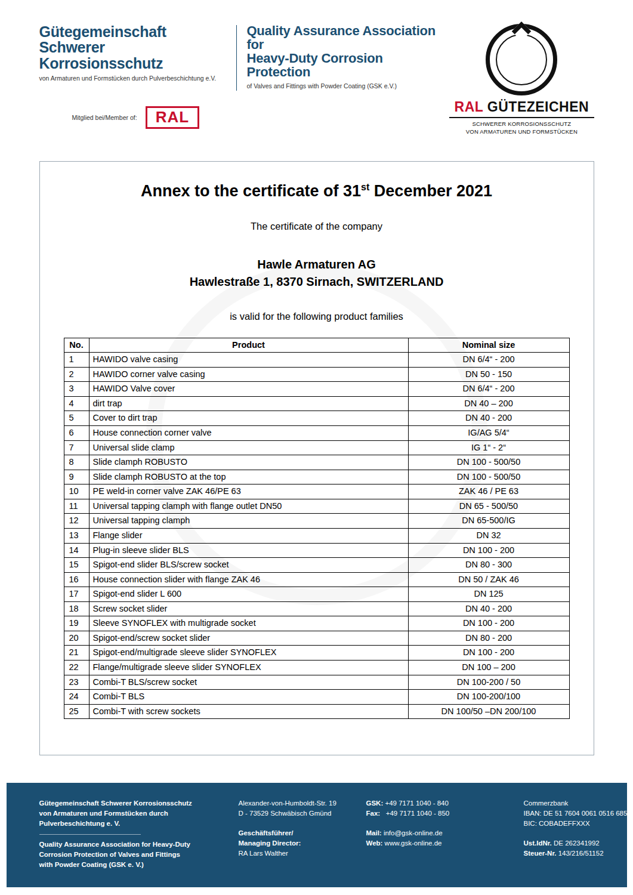Gütegemeinschaft Schwerer Korrosionsschutz von Armaturen und Formstücken durch Pulverbeschichtung e.V.
Quality Assurance Association for Heavy-Duty Corrosion Protection of Valves and Fittings with Powder Coating (GSK e.V.)
Mitglied bei/Member of:
RAL
RAL GÜTEZEICHEN
SCHWERER KORROSIONSSCHUTZ
VON ARMATUREN UND FORMSTÜCKEN
Annex to the certificate of 31st December 2021
The certificate of the company
Hawle Armaturen AG
Hawlestraße 1, 8370 Sirnach, SWITZERLAND
is valid for the following product families
| No. | Product | Nominal size |
| --- | --- | --- |
| 1 | HAWIDO valve casing | DN 6/4“ - 200 |
| 2 | HAWIDO corner valve casing | DN 50 - 150 |
| 3 | HAWIDO Valve cover | DN 6/4“ - 200 |
| 4 | dirt trap | DN 40 – 200 |
| 5 | Cover to dirt trap | DN 40 - 200 |
| 6 | House connection corner valve | IG/AG 5/4“ |
| 7 | Universal slide clamp | IG 1“ - 2“ |
| 8 | Slide clamph ROBUSTO | DN 100 - 500/50 |
| 9 | Slide clamph ROBUSTO at the top | DN 100 - 500/50 |
| 10 | PE weld-in corner valve ZAK 46/PE 63 | ZAK 46 / PE 63 |
| 11 | Universal tapping clamph with flange outlet DN50 | DN 65 - 500/50 |
| 12 | Universal tapping clamph | DN 65-500/IG |
| 13 | Flange slider | DN 32 |
| 14 | Plug-in sleeve slider BLS | DN 100 - 200 |
| 15 | Spigot-end slider BLS/screw socket | DN 80 - 300 |
| 16 | House connection slider with flange ZAK 46 | DN 50 / ZAK 46 |
| 17 | Spigot-end slider L 600 | DN 125 |
| 18 | Screw socket slider | DN 40 - 200 |
| 19 | Sleeve SYNOFLEX with multigrade socket | DN 100 - 200 |
| 20 | Spigot-end/screw socket slider | DN 80 - 200 |
| 21 | Spigot-end/multigrade sleeve slider SYNOFLEX | DN 100 - 200 |
| 22 | Flange/multigrade sleeve slider SYNOFLEX | DN 100 – 200 |
| 23 | Combi-T BLS/screw socket | DN 100-200 / 50 |
| 24 | Combi-T BLS | DN 100-200/100 |
| 25 | Combi-T with screw sockets | DN 100/50 –DN 200/100 |
Gütegemeinschaft Schwerer Korrosionsschutz
von Armaturen und Formstücken durch
Pulverbeschichtung e. V.
Quality Assurance Association for Heavy-Duty
Corrosion Protection of Valves and Fittings
with Powder Coating (GSK e. V.)
Alexander-von-Humboldt-Str. 19
D - 73529 Schwäbisch Gmünd
Geschäftsführer/
Managing Director:
RA Lars Walther
GSK: +49 7171 1040 - 840
Fax: +49 7171 1040 - 850
Mail: info@gsk-online.de
Web: www.gsk-online.de
Commerzbank
IBAN: DE 51 7604 0061 0516 6855 00
BIC: COBADEFFXXX
Ust.IdNr. DE 262341992
Steuer-Nr. 143/216/51152